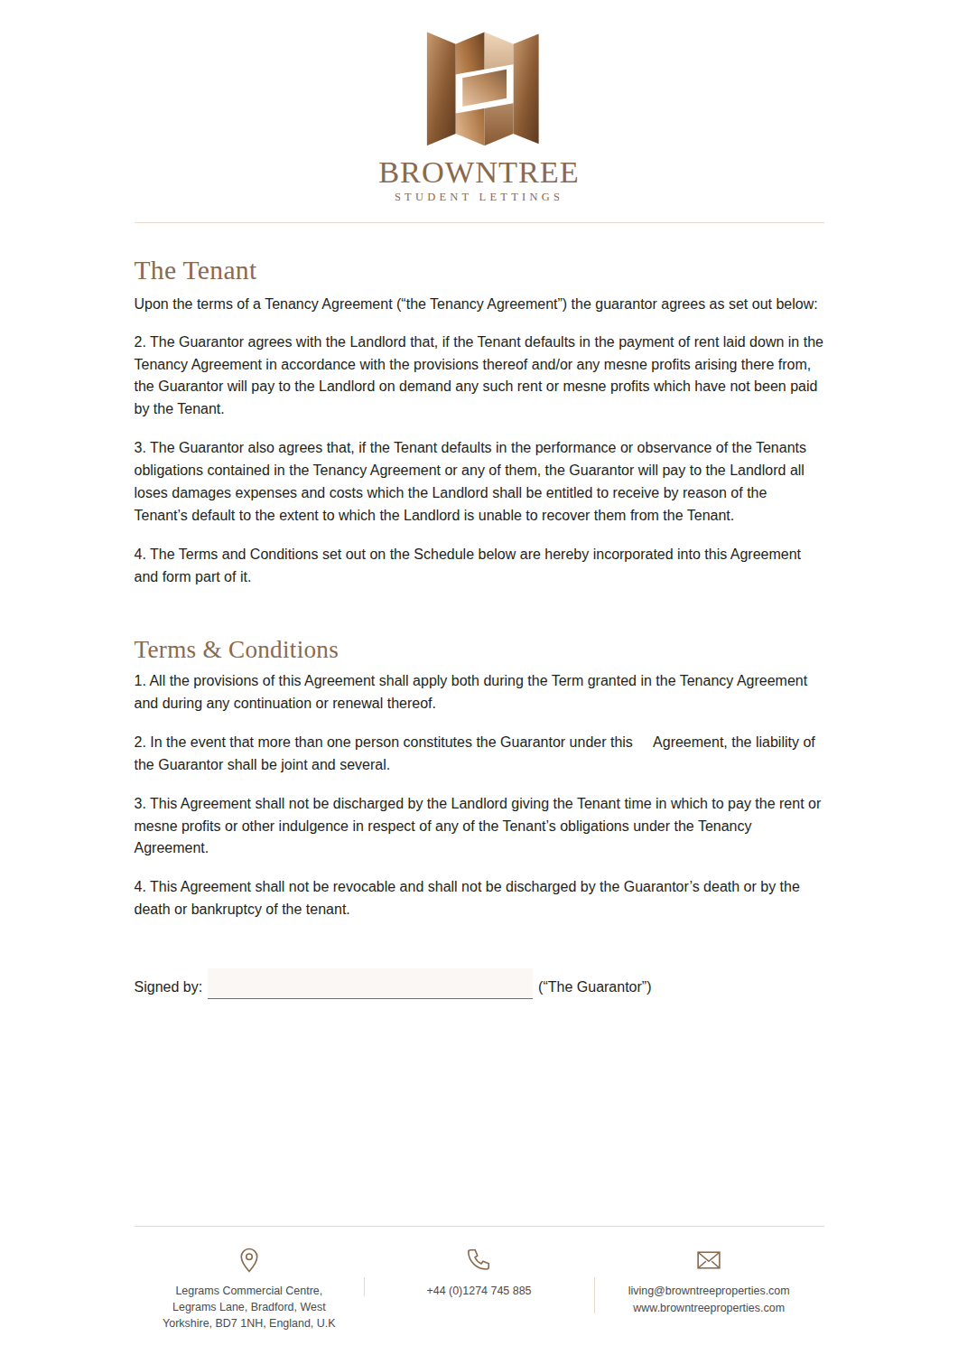BROWNTREE Student Lettings
The Tenant
Upon the terms of a Tenancy Agreement (“the Tenancy Agreement”) the guarantor agrees as set out below:
2. The Guarantor agrees with the Landlord that, if the Tenant defaults in the payment of rent laid down in the Tenancy Agreement in accordance with the provisions thereof and/or any mesne profits arising there from, the Guarantor will pay to the Landlord on demand any such rent or mesne profits which have not been paid by the Tenant.
3. The Guarantor also agrees that, if the Tenant defaults in the performance or observance of the Tenants obligations contained in the Tenancy Agreement or any of them, the Guarantor will pay to the Landlord all loses damages expenses and costs which the Landlord shall be entitled to receive by reason of the Tenant’s default to the extent to which the Landlord is unable to recover them from the Tenant.
4. The Terms and Conditions set out on the Schedule below are hereby incorporated into this Agreement and form part of it.
Terms & Conditions
1. All the provisions of this Agreement shall apply both during the Term granted in the Tenancy Agreement and during any continuation or renewal thereof.
2. In the event that more than one person constitutes the Guarantor under this Agreement, the liability of the Guarantor shall be joint and several.
3. This Agreement shall not be discharged by the Landlord giving the Tenant time in which to pay the rent or mesne profits or other indulgence in respect of any of the Tenant’s obligations under the Tenancy Agreement.
4. This Agreement shall not be revocable and shall not be discharged by the Guarantor’s death or by the death or bankruptcy of the tenant.
Signed by: (“The Guarantor”)
Legrams Commercial Centre,
Legrams Lane, Bradford, West
Yorkshire, BD7 1NH, England, U.K
+44 (0)1274 745 885
living@browntreeproperties.com
www.browntreeproperties.com